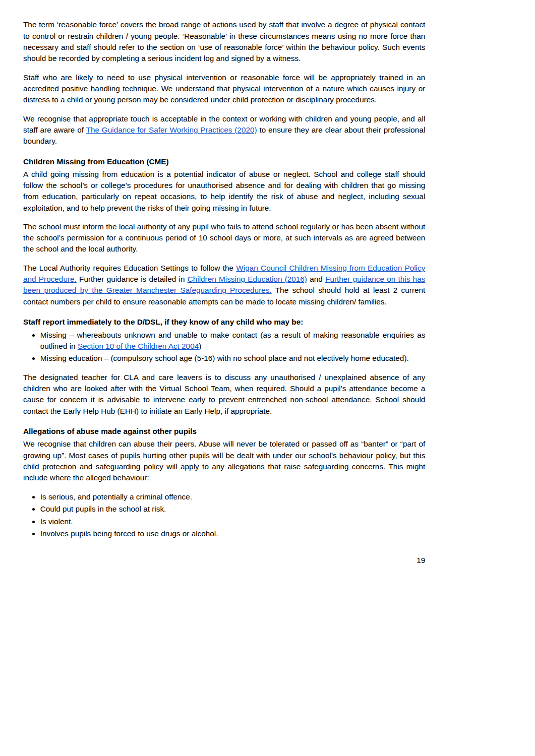The term ‘reasonable force’ covers the broad range of actions used by staff that involve a degree of physical contact to control or restrain children / young people. ‘Reasonable’ in these circumstances means using no more force than necessary and staff should refer to the section on ‘use of reasonable force’ within the behaviour policy. Such events should be recorded by completing a serious incident log and signed by a witness.
Staff who are likely to need to use physical intervention or reasonable force will be appropriately trained in an accredited positive handling technique. We understand that physical intervention of a nature which causes injury or distress to a child or young person may be considered under child protection or disciplinary procedures.
We recognise that appropriate touch is acceptable in the context or working with children and young people, and all staff are aware of The Guidance for Safer Working Practices (2020) to ensure they are clear about their professional boundary.
Children Missing from Education (CME)
A child going missing from education is a potential indicator of abuse or neglect. School and college staff should follow the school’s or college’s procedures for unauthorised absence and for dealing with children that go missing from education, particularly on repeat occasions, to help identify the risk of abuse and neglect, including sexual exploitation, and to help prevent the risks of their going missing in future.
The school must inform the local authority of any pupil who fails to attend school regularly or has been absent without the school’s permission for a continuous period of 10 school days or more, at such intervals as are agreed between the school and the local authority.
The Local Authority requires Education Settings to follow the Wigan Council Children Missing from Education Policy and Procedure. Further guidance is detailed in Children Missing Education (2016) and Further guidance on this has been produced by the Greater Manchester Safeguarding Procedures. The school should hold at least 2 current contact numbers per child to ensure reasonable attempts can be made to locate missing children/ families.
Staff report immediately to the D/DSL, if they know of any child who may be:
Missing – whereabouts unknown and unable to make contact (as a result of making reasonable enquiries as outlined in Section 10 of the Children Act 2004)
Missing education – (compulsory school age (5-16) with no school place and not electively home educated).
The designated teacher for CLA and care leavers is to discuss any unauthorised / unexplained absence of any children who are looked after with the Virtual School Team, when required. Should a pupil’s attendance become a cause for concern it is advisable to intervene early to prevent entrenched non-school attendance. School should contact the Early Help Hub (EHH) to initiate an Early Help, if appropriate.
Allegations of abuse made against other pupils
We recognise that children can abuse their peers. Abuse will never be tolerated or passed off as “banter” or “part of growing up”. Most cases of pupils hurting other pupils will be dealt with under our school’s behaviour policy, but this child protection and safeguarding policy will apply to any allegations that raise safeguarding concerns. This might include where the alleged behaviour:
Is serious, and potentially a criminal offence.
Could put pupils in the school at risk.
Is violent.
Involves pupils being forced to use drugs or alcohol.
19